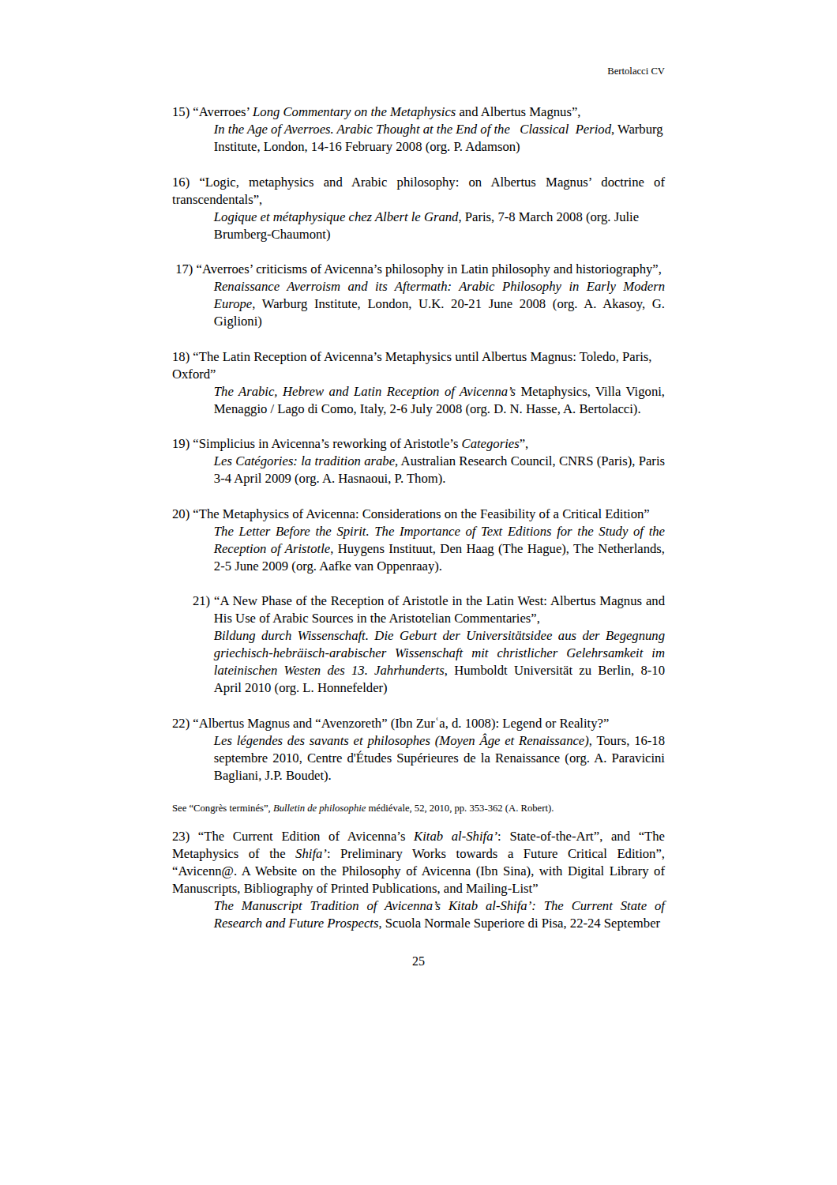Bertolacci CV
15) “Averroes’ Long Commentary on the Metaphysics and Albertus Magnus”,
In the Age of Averroes. Arabic Thought at the End of the Classical Period, Warburg Institute, London, 14-16 February 2008 (org. P. Adamson)
16) “Logic, metaphysics and Arabic philosophy: on Albertus Magnus’ doctrine of transcendentals”,
Logique et métaphysique chez Albert le Grand, Paris, 7-8 March 2008 (org. Julie Brumberg-Chaumont)
17) “Averroes’ criticisms of Avicenna’s philosophy in Latin philosophy and historiography”,
Renaissance Averroism and its Aftermath: Arabic Philosophy in Early Modern Europe, Warburg Institute, London, U.K. 20-21 June 2008 (org. A. Akasoy, G. Giglioni)
18) “The Latin Reception of Avicenna’s Metaphysics until Albertus Magnus: Toledo, Paris, Oxford”
The Arabic, Hebrew and Latin Reception of Avicenna’s Metaphysics, Villa Vigoni, Menaggio / Lago di Como, Italy, 2-6 July 2008 (org. D. N. Hasse, A. Bertolacci).
19) “Simplicius in Avicenna’s reworking of Aristotle’s Categories”,
Les Catégories: la tradition arabe, Australian Research Council, CNRS (Paris), Paris 3-4 April 2009 (org. A. Hasnaoui, P. Thom).
20) “The Metaphysics of Avicenna: Considerations on the Feasibility of a Critical Edition”
The Letter Before the Spirit. The Importance of Text Editions for the Study of the Reception of Aristotle, Huygens Instituut, Den Haag (The Hague), The Netherlands, 2-5 June 2009 (org. Aafke van Oppenraay).
21) “A New Phase of the Reception of Aristotle in the Latin West: Albertus Magnus and His Use of Arabic Sources in the Aristotelian Commentaries”,
Bildung durch Wissenschaft. Die Geburt der Universitätsidee aus der Begegnung griechisch-hebräisch-arabischer Wissenschaft mit christlicher Gelehrsamkeit im lateinischen Westen des 13. Jahrhunderts, Humboldt Universität zu Berlin, 8-10 April 2010 (org. L. Honnefelder)
22) “Albertus Magnus and “Avenzoreth” (Ibn Zurʿa, d. 1008): Legend or Reality?”
Les légendes des savants et philosophes (Moyen Âge et Renaissance), Tours, 16-18 septembre 2010, Centre d'Études Supérieures de la Renaissance (org. A. Paravicini Bagliani, J.P. Boudet).
See “Congrès terminés”, Bulletin de philosophie médiévale, 52, 2010, pp. 353-362 (A. Robert).
23) “The Current Edition of Avicenna’s Kitab al-Shifa’: State-of-the-Art”, and “The Metaphysics of the Shifa’: Preliminary Works towards a Future Critical Edition”, “Avicenn@. A Website on the Philosophy of Avicenna (Ibn Sina), with Digital Library of Manuscripts, Bibliography of Printed Publications, and Mailing-List”
The Manuscript Tradition of Avicenna’s Kitab al-Shifa’: The Current State of Research and Future Prospects, Scuola Normale Superiore di Pisa, 22-24 September
25